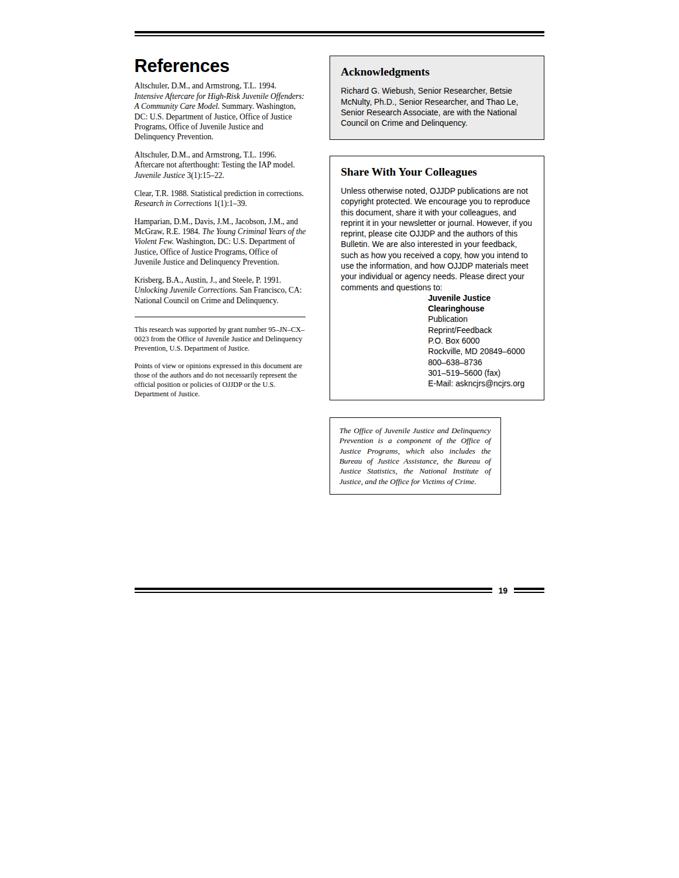References
Altschuler, D.M., and Armstrong, T.L. 1994. Intensive Aftercare for High-Risk Juvenile Offenders: A Community Care Model. Summary. Washington, DC: U.S. Department of Justice, Office of Justice Programs, Office of Juvenile Justice and Delinquency Prevention.
Altschuler, D.M., and Armstrong, T.L. 1996. Aftercare not afterthought: Testing the IAP model. Juvenile Justice 3(1):15–22.
Clear, T.R. 1988. Statistical prediction in corrections. Research in Corrections 1(1):1–39.
Hamparian, D.M., Davis, J.M., Jacobson, J.M., and McGraw, R.E. 1984. The Young Criminal Years of the Violent Few. Washington, DC: U.S. Department of Justice, Office of Justice Programs, Office of Juvenile Justice and Delinquency Prevention.
Krisberg, B.A., Austin, J., and Steele, P. 1991. Unlocking Juvenile Corrections. San Francisco, CA: National Council on Crime and Delinquency.
This research was supported by grant number 95–JN–CX–0023 from the Office of Juvenile Justice and Delinquency Prevention, U.S. Department of Justice.
Points of view or opinions expressed in this document are those of the authors and do not necessarily represent the official position or policies of OJJDP or the U.S. Department of Justice.
Acknowledgments
Richard G. Wiebush, Senior Researcher, Betsie McNulty, Ph.D., Senior Researcher, and Thao Le, Senior Research Associate, are with the National Council on Crime and Delinquency.
Share With Your Colleagues
Unless otherwise noted, OJJDP publications are not copyright protected. We encourage you to reproduce this document, share it with your colleagues, and reprint it in your newsletter or journal. However, if you reprint, please cite OJJDP and the authors of this Bulletin. We are also interested in your feedback, such as how you received a copy, how you intend to use the information, and how OJJDP materials meet your individual or agency needs. Please direct your comments and questions to:
Juvenile Justice Clearinghouse
Publication Reprint/Feedback
P.O. Box 6000
Rockville, MD 20849–6000
800–638–8736
301–519–5600 (fax)
E-Mail: askncjrs@ncjrs.org
The Office of Juvenile Justice and Delinquency Prevention is a component of the Office of Justice Programs, which also includes the Bureau of Justice Assistance, the Bureau of Justice Statistics, the National Institute of Justice, and the Office for Victims of Crime.
19